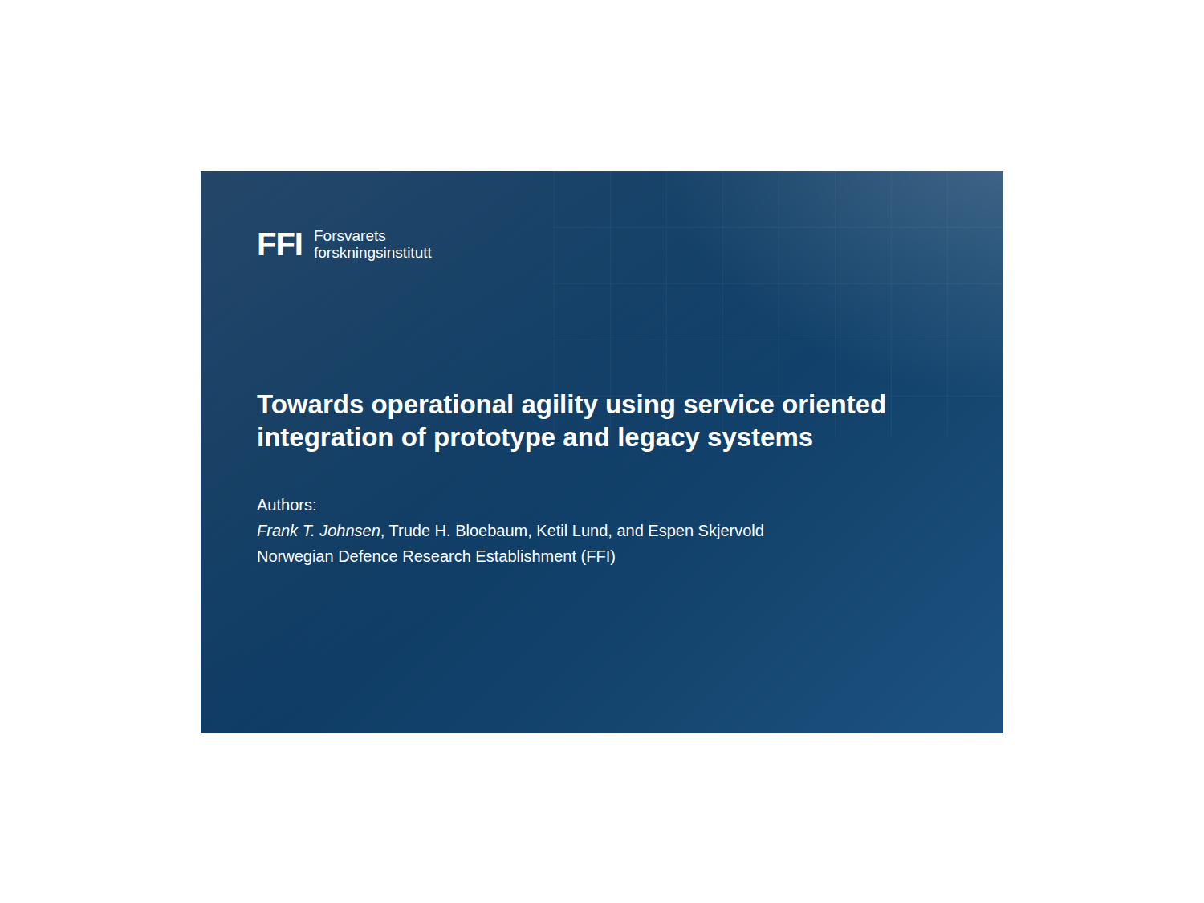FFI Forsvarets
forskningsinstitutt
Towards operational agility using service oriented integration of prototype and legacy systems
Authors:
Frank T. Johnsen, Trude H. Bloebaum, Ketil Lund, and Espen Skjervold
Norwegian Defence Research Establishment (FFI)